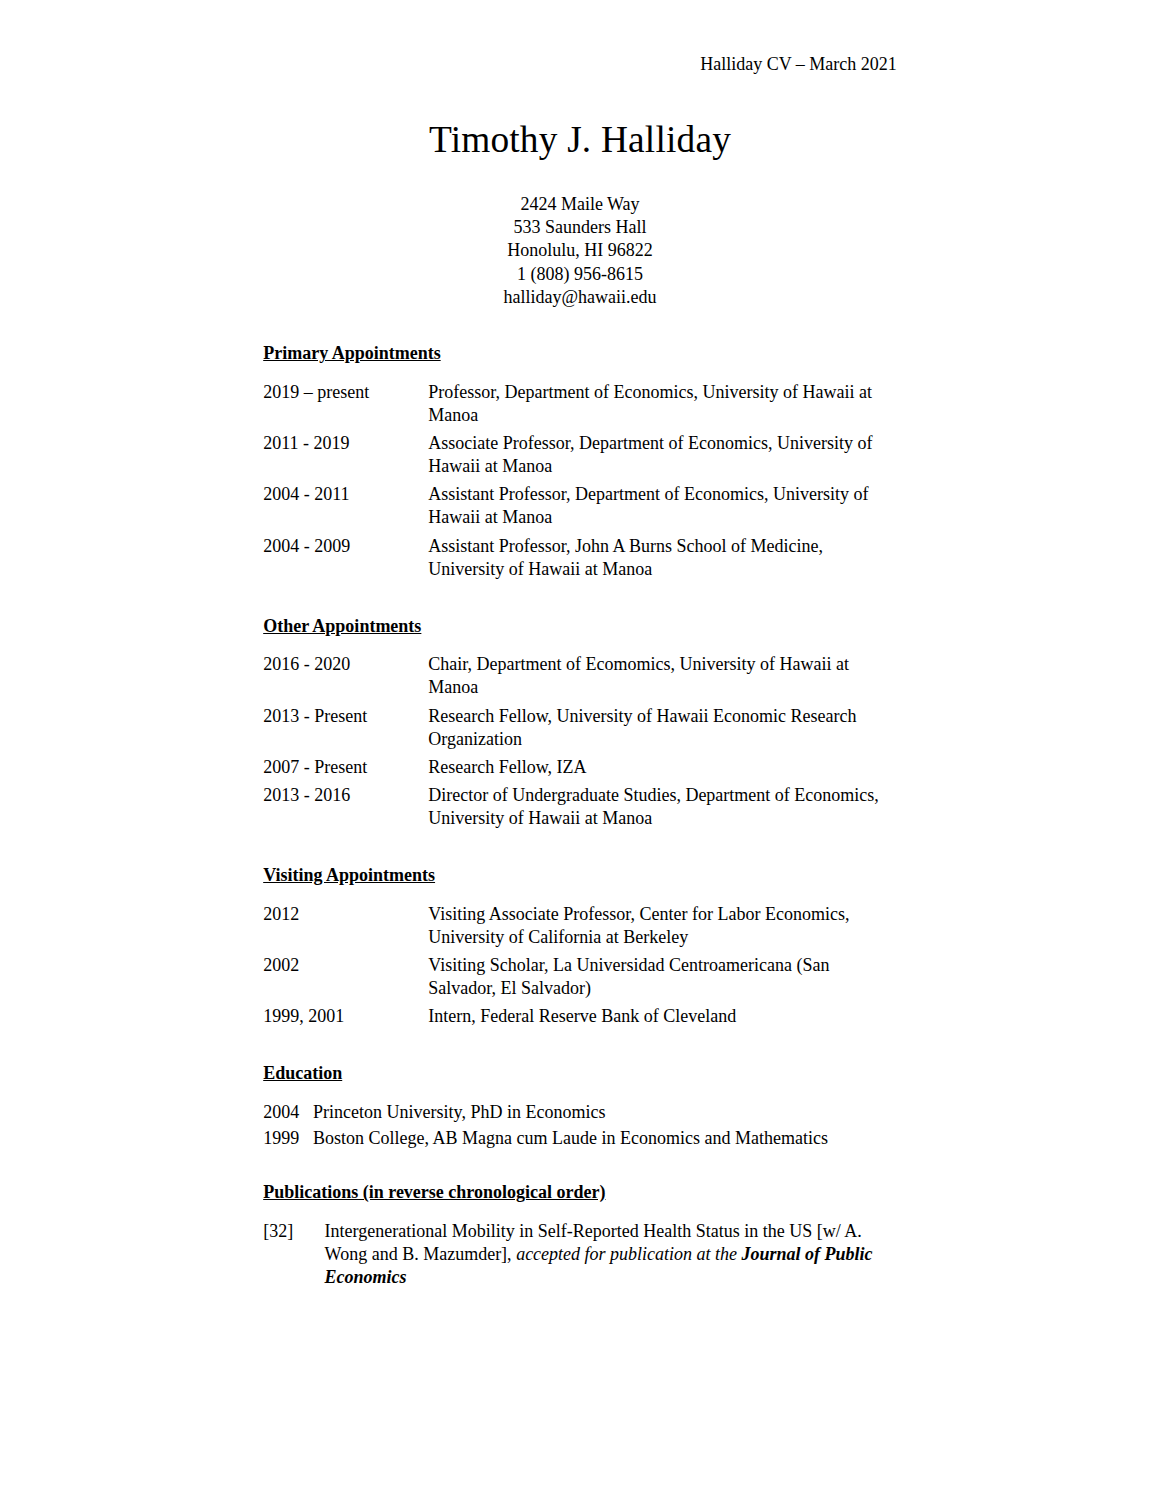Halliday CV – March 2021
Timothy J. Halliday
2424 Maile Way
533 Saunders Hall
Honolulu, HI 96822
1 (808) 956-8615
halliday@hawaii.edu
Primary Appointments
| 2019 – present | Professor, Department of Economics, University of Hawaii at Manoa |
| 2011 - 2019 | Associate Professor, Department of Economics, University of Hawaii at Manoa |
| 2004 - 2011 | Assistant Professor, Department of Economics, University of Hawaii at Manoa |
| 2004 - 2009 | Assistant Professor, John A Burns School of Medicine, University of Hawaii at Manoa |
Other Appointments
| 2016 - 2020 | Chair, Department of Ecomomics, University of Hawaii at Manoa |
| 2013 - Present | Research Fellow, University of Hawaii Economic Research Organization |
| 2007 - Present | Research Fellow, IZA |
| 2013 - 2016 | Director of Undergraduate Studies, Department of Economics, University of Hawaii at Manoa |
Visiting Appointments
| 2012 | Visiting Associate Professor, Center for Labor Economics, University of California at Berkeley |
| 2002 | Visiting Scholar, La Universidad Centroamericana (San Salvador, El Salvador) |
| 1999, 2001 | Intern, Federal Reserve Bank of Cleveland |
Education
| 2004 | Princeton University, PhD in Economics |
| 1999 | Boston College, AB Magna cum Laude in Economics and Mathematics |
Publications (in reverse chronological order)
[32]
Intergenerational Mobility in Self-Reported Health Status in the US [w/ A. Wong and B. Mazumder], accepted for publication at the Journal of Public Economics